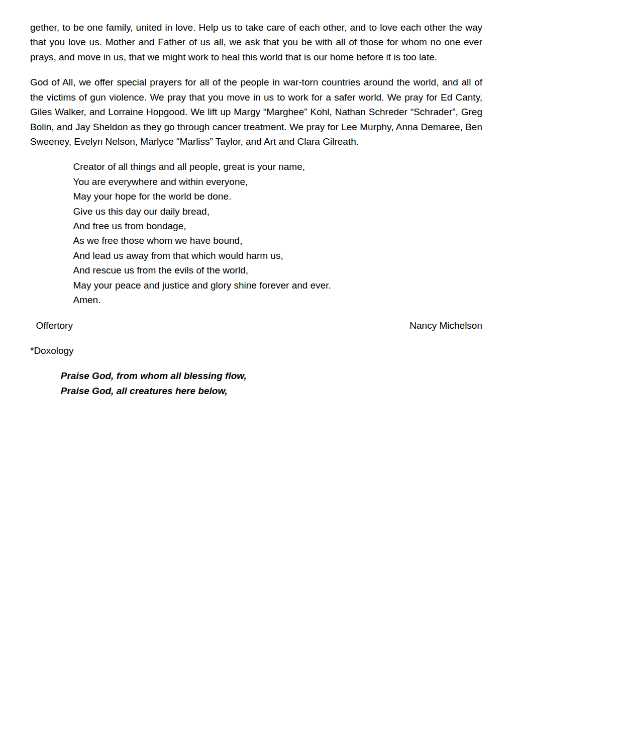gether, to be one family, united in love. Help us to take care of each other, and to love each other the way that you love us. Mother and Father of us all, we ask that you be with all of those for whom no one ever prays, and move in us, that we might work to heal this world that is our home before it is too late.
God of All, we offer special prayers for all of the people in war-torn countries around the world, and all of the victims of gun violence. We pray that you move in us to work for a safer world. We pray for Ed Canty, Giles Walker, and Lorraine Hopgood. We lift up Margy “Marghee” Kohl, Nathan Schreder “Schrader”, Greg Bolin, and Jay Sheldon as they go through cancer treatment. We pray for Lee Murphy, Anna Demaree, Ben Sweeney, Evelyn Nelson, Marlyce “Marliss” Taylor, and Art and Clara Gilreath.
Creator of all things and all people, great is your name,
You are everywhere and within everyone,
May your hope for the world be done.
Give us this day our daily bread,
And free us from bondage,
As we free those whom we have bound,
And lead us away from that which would harm us,
And rescue us from the evils of the world,
May your peace and justice and glory shine forever and ever.
Amen.
Offertory Nancy Michelson
*Doxology
Praise God, from whom all blessing flow,
Praise God, all creatures here below,